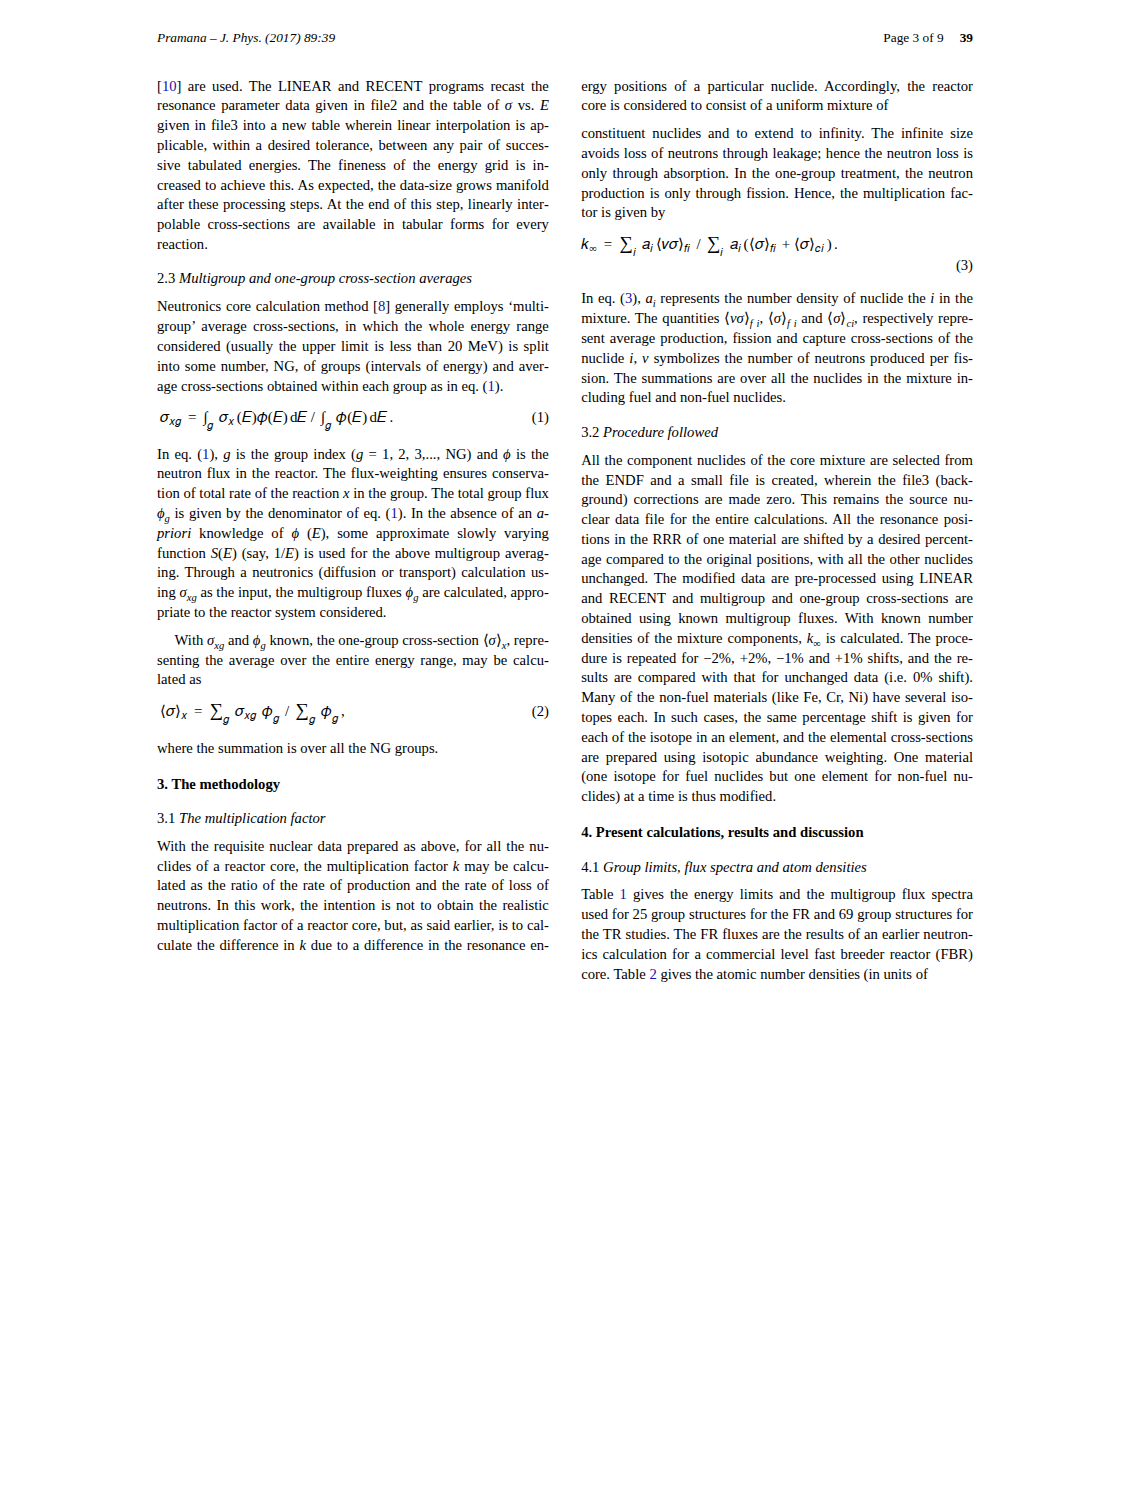Pramana – J. Phys. (2017) 89:39
Page 3 of 9 39
[10] are used. The LINEAR and RECENT programs recast the resonance parameter data given in file2 and the table of σ vs. E given in file3 into a new table wherein linear interpolation is applicable, within a desired tolerance, between any pair of successive tabulated energies. The fineness of the energy grid is increased to achieve this. As expected, the data-size grows manifold after these processing steps. At the end of this step, linearly interpolable cross-sections are available in tabular forms for every reaction.
2.3 Multigroup and one-group cross-section averages
Neutronics core calculation method [8] generally employs ‘multigroup’ average cross-sections, in which the whole energy range considered (usually the upper limit is less than 20 MeV) is split into some number, NG, of groups (intervals of energy) and average cross-sections obtained within each group as in eq. (1).
σxg = ∫g σx (E) ϕ(E) dE / ∫g ϕ(E) dE .
(1)
In eq. (1), g is the group index (g = 1, 2, 3,..., NG) and ϕ is the neutron flux in the reactor. The flux-weighting ensures conservation of total rate of the reaction x in the group. The total group flux ϕg is given by the denominator of eq. (1). In the absence of an a-priori knowledge of ϕ (E), some approximate slowly varying function S(E) (say, 1/E) is used for the above multigroup averaging. Through a neutronics (diffusion or transport) calculation using σxg as the input, the multigroup fluxes ϕg are calculated, appropriate to the reactor system considered.
With σxg and ϕg known, the one-group cross-section ⟨σ⟩x, representing the average over the entire energy range, may be calculated as
⟨σ⟩ x = ∑g σxg ϕg / ∑g ϕg ,
(2)
where the summation is over all the NG groups.
3. The methodology
3.1 The multiplication factor
With the requisite nuclear data prepared as above, for all the nuclides of a reactor core, the multiplication factor k may be calculated as the ratio of the rate of production and the rate of loss of neutrons. In this work, the intention is not to obtain the realistic multiplication factor of a reactor core, but, as said earlier, is to calculate the difference in k due to a difference in the resonance energy positions of a particular nuclide. Accordingly, the reactor core is considered to consist of a uniform mixture of
constituent nuclides and to extend to infinity. The infinite size avoids loss of neutrons through leakage; hence the neutron loss is only through absorption. In the one-group treatment, the neutron production is only through fission. Hence, the multiplication factor is given by
k∞ = ∑i ai ⟨νσ⟩ fi / ∑i ai ( ⟨σ⟩ fi + ⟨σ⟩ ci ) . (3)
In eq. (3), ai represents the number density of nuclide the i in the mixture. The quantities ⟨νσ⟩f i, ⟨σ⟩f i and ⟨σ⟩ci, respectively represent average production, fission and capture cross-sections of the nuclide i, ν symbolizes the number of neutrons produced per fission. The summations are over all the nuclides in the mixture including fuel and non-fuel nuclides.
3.2 Procedure followed
All the component nuclides of the core mixture are selected from the ENDF and a small file is created, wherein the file3 (background) corrections are made zero. This remains the source nuclear data file for the entire calculations. All the resonance positions in the RRR of one material are shifted by a desired percentage compared to the original positions, with all the other nuclides unchanged. The modified data are pre-processed using LINEAR and RECENT and multigroup and one-group cross-sections are obtained using known multigroup fluxes. With known number densities of the mixture components, k∞ is calculated. The procedure is repeated for −2%, +2%, −1% and +1% shifts, and the results are compared with that for unchanged data (i.e. 0% shift). Many of the non-fuel materials (like Fe, Cr, Ni) have several isotopes each. In such cases, the same percentage shift is given for each of the isotope in an element, and the elemental cross-sections are prepared using isotopic abundance weighting. One material (one isotope for fuel nuclides but one element for non-fuel nuclides) at a time is thus modified.
4. Present calculations, results and discussion
4.1 Group limits, flux spectra and atom densities
Table 1 gives the energy limits and the multigroup flux spectra used for 25 group structures for the FR and 69 group structures for the TR studies. The FR fluxes are the results of an earlier neutronics calculation for a commercial level fast breeder reactor (FBR) core. Table 2 gives the atomic number densities (in units of